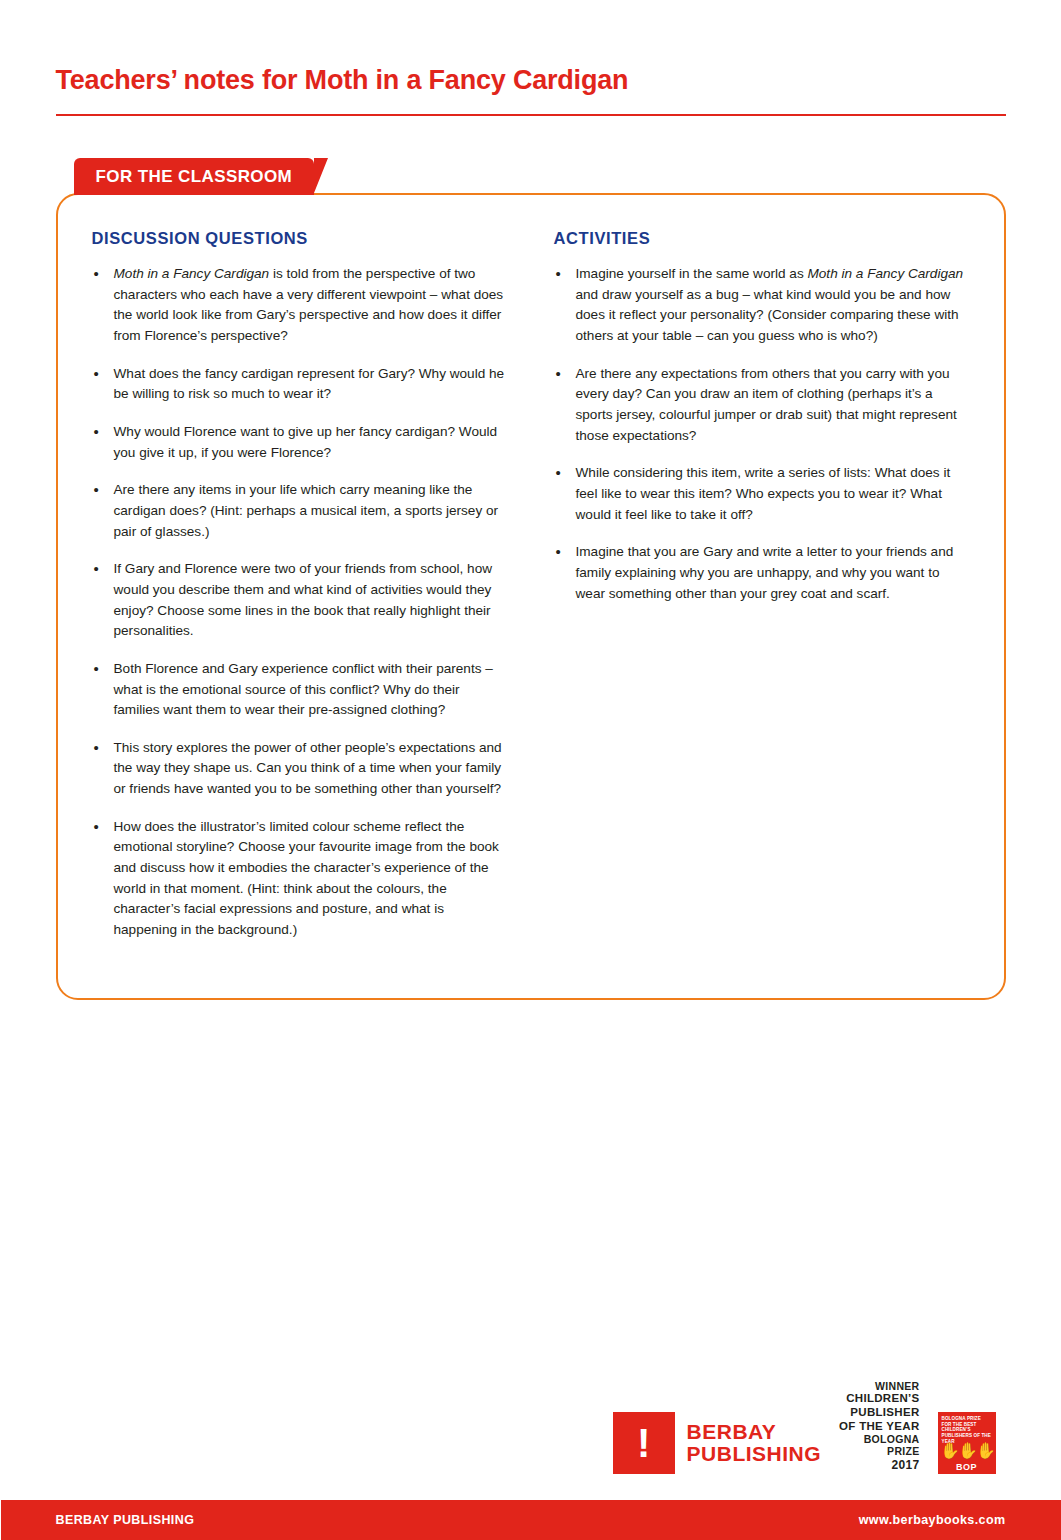Teachers’ notes for Moth in a Fancy Cardigan
FOR THE CLASSROOM
DISCUSSION QUESTIONS
Moth in a Fancy Cardigan is told from the perspective of two characters who each have a very different viewpoint – what does the world look like from Gary’s perspective and how does it differ from Florence’s perspective?
What does the fancy cardigan represent for Gary? Why would he be willing to risk so much to wear it?
Why would Florence want to give up her fancy cardigan? Would you give it up, if you were Florence?
Are there any items in your life which carry meaning like the cardigan does? (Hint: perhaps a musical item, a sports jersey or pair of glasses.)
If Gary and Florence were two of your friends from school, how would you describe them and what kind of activities would they enjoy? Choose some lines in the book that really highlight their personalities.
Both Florence and Gary experience conflict with their parents – what is the emotional source of this conflict? Why do their families want them to wear their pre-assigned clothing?
This story explores the power of other people’s expectations and the way they shape us. Can you think of a time when your family or friends have wanted you to be something other than yourself?
How does the illustrator’s limited colour scheme reflect the emotional storyline? Choose your favourite image from the book and discuss how it embodies the character’s experience of the world in that moment. (Hint: think about the colours, the character’s facial expressions and posture, and what is happening in the background.)
ACTIVITIES
Imagine yourself in the same world as Moth in a Fancy Cardigan and draw yourself as a bug – what kind would you be and how does it reflect your personality? (Consider comparing these with others at your table – can you guess who is who?)
Are there any expectations from others that you carry with you every day? Can you draw an item of clothing (perhaps it’s a sports jersey, colourful jumper or drab suit) that might represent those expectations?
While considering this item, write a series of lists: What does it feel like to wear this item? Who expects you to wear it? What would it feel like to take it off?
Imagine that you are Gary and write a letter to your friends and family explaining why you are unhappy, and why you want to wear something other than your grey coat and scarf.
!
BERBAY PUBLISHING
WINNER
CHILDREN’S
PUBLISHER
OF THE YEAR
BOLOGNA
PRIZE
2017
BOLOGNA PRIZE FOR THE BEST CHILDREN’S PUBLISHERS OF THE YEAR
✋✋✋
BOP
BERBAY PUBLISHING www.berbaybooks.com